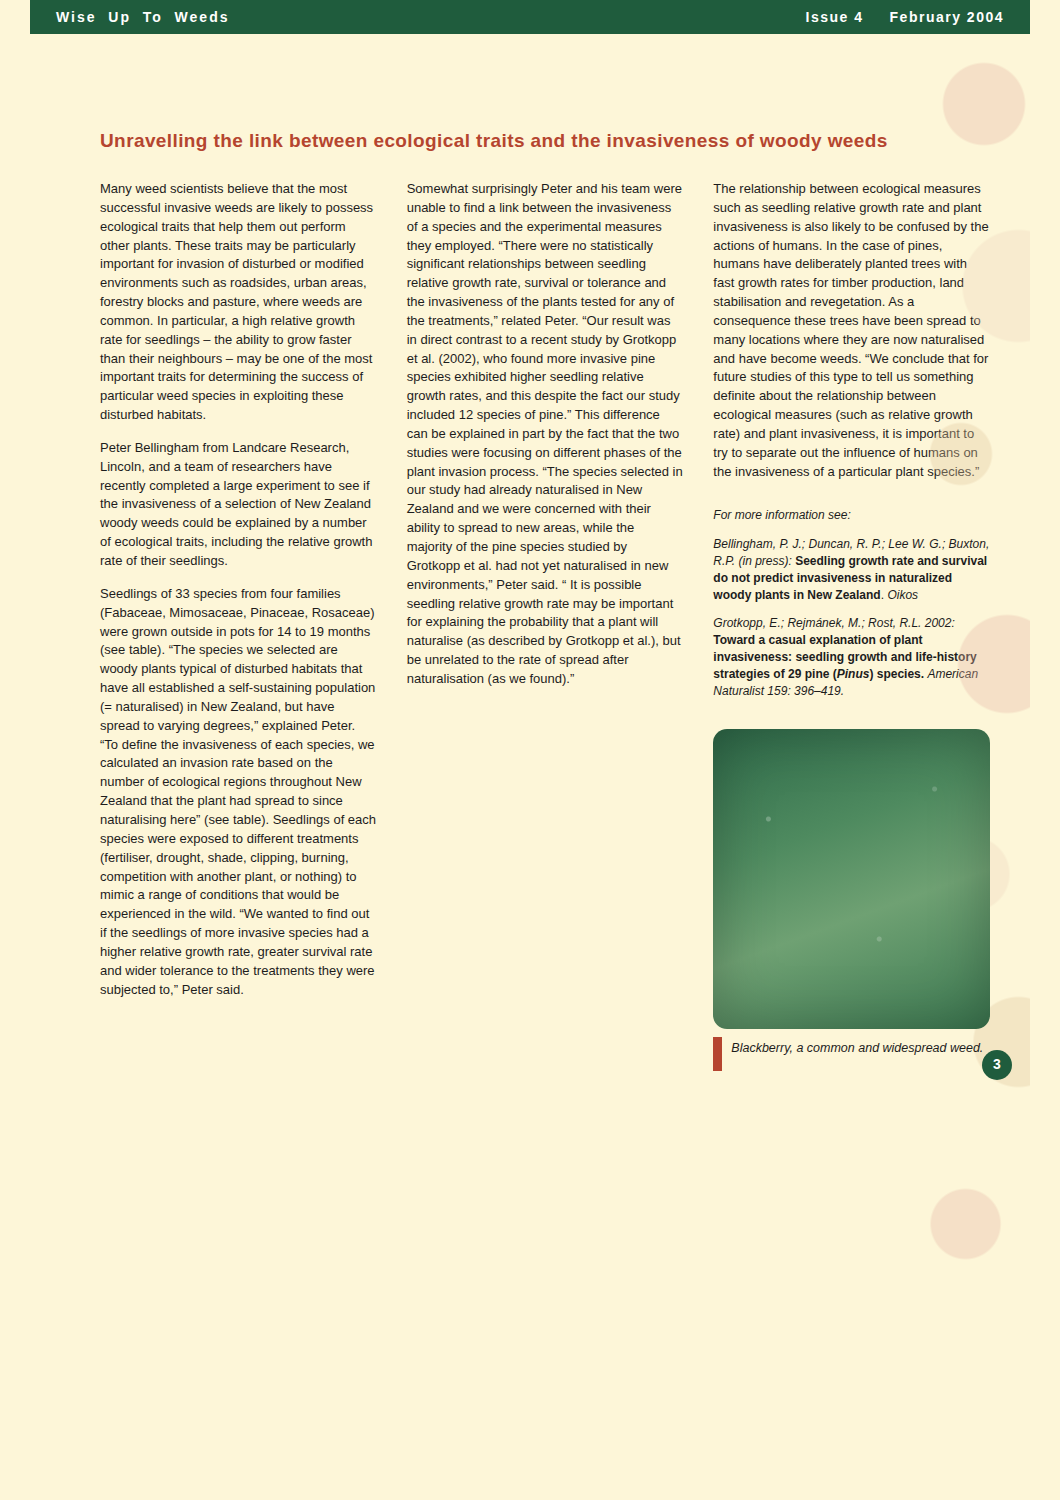Wise Up To Weeds
Issue 4 February 2004
Unravelling the link between ecological traits and the invasiveness of woody weeds
Many weed scientists believe that the most successful invasive weeds are likely to possess ecological traits that help them out perform other plants. These traits may be particularly important for invasion of disturbed or modified environments such as roadsides, urban areas, forestry blocks and pasture, where weeds are common. In particular, a high relative growth rate for seedlings – the ability to grow faster than their neighbours – may be one of the most important traits for determining the success of particular weed species in exploiting these disturbed habitats.
Peter Bellingham from Landcare Research, Lincoln, and a team of researchers have recently completed a large experiment to see if the invasiveness of a selection of New Zealand woody weeds could be explained by a number of ecological traits, including the relative growth rate of their seedlings.
Seedlings of 33 species from four families (Fabaceae, Mimosaceae, Pinaceae, Rosaceae) were grown outside in pots for 14 to 19 months (see table). “The species we selected are woody plants typical of disturbed habitats that have all established a self-sustaining population (= naturalised) in New Zealand, but have spread to varying degrees,” explained Peter. “To define the invasiveness of each species, we calculated an invasion rate based on the number of ecological regions throughout New Zealand that the plant had spread to since naturalising here” (see table). Seedlings of each species were exposed to different treatments (fertiliser, drought, shade, clipping, burning, competition with another plant, or nothing) to mimic a range of conditions that would be experienced in the wild. “We wanted to find out if the seedlings of more invasive species had a higher relative growth rate, greater survival rate and wider tolerance to the treatments they were subjected to,” Peter said.
Somewhat surprisingly Peter and his team were unable to find a link between the invasiveness of a species and the experimental measures they employed. “There were no statistically significant relationships between seedling relative growth rate, survival or tolerance and the invasiveness of the plants tested for any of the treatments,” related Peter. “Our result was in direct contrast to a recent study by Grotkopp et al. (2002), who found more invasive pine species exhibited higher seedling relative growth rates, and this despite the fact our study included 12 species of pine.” This difference can be explained in part by the fact that the two studies were focusing on different phases of the plant invasion process. “The species selected in our study had already naturalised in New Zealand and we were concerned with their ability to spread to new areas, while the majority of the pine species studied by Grotkopp et al. had not yet naturalised in new environments,” Peter said. “ It is possible seedling relative growth rate may be important for explaining the probability that a plant will naturalise (as described by Grotkopp et al.), but be unrelated to the rate of spread after naturalisation (as we found).”
The relationship between ecological measures such as seedling relative growth rate and plant invasiveness is also likely to be confused by the actions of humans. In the case of pines, humans have deliberately planted trees with fast growth rates for timber production, land stabilisation and revegetation. As a consequence these trees have been spread to many locations where they are now naturalised and have become weeds. “We conclude that for future studies of this type to tell us something definite about the relationship between ecological measures (such as relative growth rate) and plant invasiveness, it is important to try to separate out the influence of humans on the invasiveness of a particular plant species.”
For more information see:
Bellingham, P. J.; Duncan, R. P.; Lee W. G.; Buxton, R.P. (in press): Seedling growth rate and survival do not predict invasiveness in naturalized woody plants in New Zealand. Oikos
Grotkopp, E.; Rejmánek, M.; Rost, R.L. 2002: Toward a casual explanation of plant invasiveness: seedling growth and life-history strategies of 29 pine (Pinus) species. American Naturalist 159: 396–419.
Blackberry, a common and widespread weed.
3